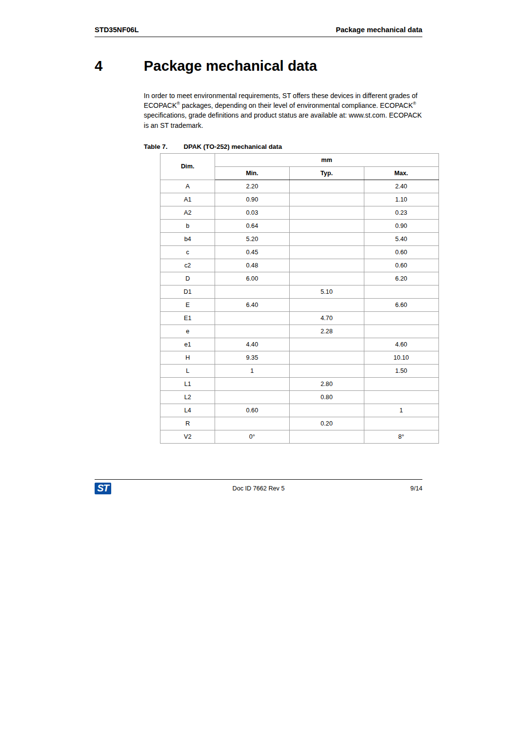STD35NF06L Package mechanical data
4
Package mechanical data
In order to meet environmental requirements, ST offers these devices in different grades of ECOPACK® packages, depending on their level of environmental compliance. ECOPACK® specifications, grade definitions and product status are available at: www.st.com. ECOPACK is an ST trademark.
Table 7. DPAK (TO-252) mechanical data
| Dim. | mm |
| --- | --- |
| Min. | Typ. | Max. |
| A | 2.20 | | 2.40 |
| A1 | 0.90 | | 1.10 |
| A2 | 0.03 | | 0.23 |
| b | 0.64 | | 0.90 |
| b4 | 5.20 | | 5.40 |
| c | 0.45 | | 0.60 |
| c2 | 0.48 | | 0.60 |
| D | 6.00 | | 6.20 |
| D1 | | 5.10 | |
| E | 6.40 | | 6.60 |
| E1 | | 4.70 | |
| e | | 2.28 | |
| e1 | 4.40 | | 4.60 |
| H | 9.35 | | 10.10 |
| L | 1 | | 1.50 |
| L1 | | 2.80 | |
| L2 | | 0.80 | |
| L4 | 0.60 | | 1 |
| R | | 0.20 | |
| V2 | 0° | | 8° |
ST
Doc ID 7662 Rev 5
9/14